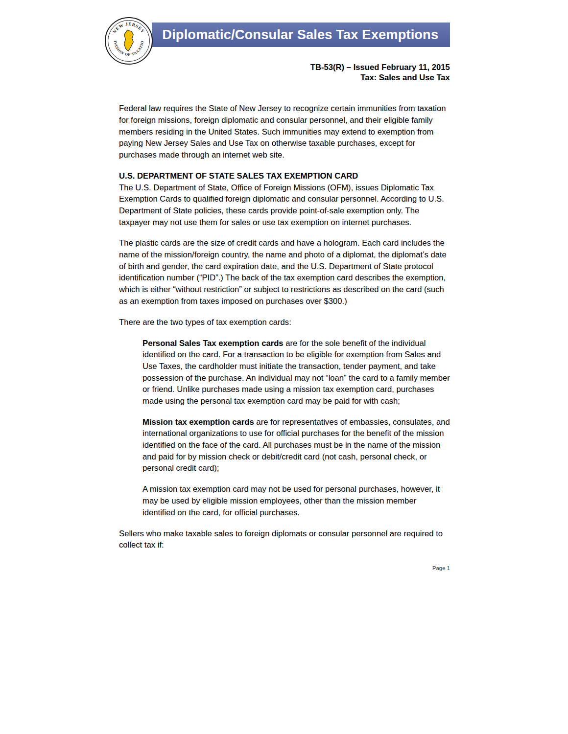Diplomatic/Consular Sales Tax Exemptions
NEW JERSEY DIVISION OF TAXATION
TB-53(R) – Issued February 11, 2015
Tax: Sales and Use Tax
Federal law requires the State of New Jersey to recognize certain immunities from taxation for foreign missions, foreign diplomatic and consular personnel, and their eligible family members residing in the United States. Such immunities may extend to exemption from paying New Jersey Sales and Use Tax on otherwise taxable purchases, except for purchases made through an internet web site.
U.S. Department of State Sales Tax Exemption Card
The U.S. Department of State, Office of Foreign Missions (OFM), issues Diplomatic Tax Exemption Cards to qualified foreign diplomatic and consular personnel. According to U.S. Department of State policies, these cards provide point-of-sale exemption only. The taxpayer may not use them for sales or use tax exemption on internet purchases.
The plastic cards are the size of credit cards and have a hologram. Each card includes the name of the mission/foreign country, the name and photo of a diplomat, the diplomat’s date of birth and gender, the card expiration date, and the U.S. Department of State protocol identification number (“PID”.) The back of the tax exemption card describes the exemption, which is either “without restriction” or subject to restrictions as described on the card (such as an exemption from taxes imposed on purchases over $300.)
There are the two types of tax exemption cards:
Personal Sales Tax exemption cards are for the sole benefit of the individual identified on the card. For a transaction to be eligible for exemption from Sales and Use Taxes, the cardholder must initiate the transaction, tender payment, and take possession of the purchase. An individual may not “loan” the card to a family member or friend. Unlike purchases made using a mission tax exemption card, purchases made using the personal tax exemption card may be paid for with cash;
Mission tax exemption cards are for representatives of embassies, consulates, and international organizations to use for official purchases for the benefit of the mission identified on the face of the card. All purchases must be in the name of the mission and paid for by mission check or debit/credit card (not cash, personal check, or personal credit card);
A mission tax exemption card may not be used for personal purchases, however, it may be used by eligible mission employees, other than the mission member identified on the card, for official purchases.
Sellers who make taxable sales to foreign diplomats or consular personnel are required to collect tax if:
Page 1